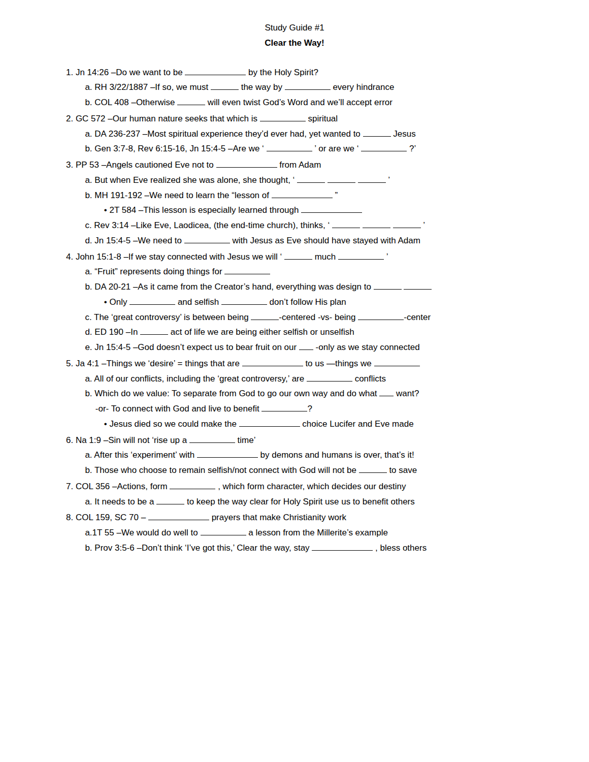Study Guide #1 Clear the Way!
1. Jn 14:26 –Do we want to be by the Holy Spirit?
a. RH 3/22/1887 –If so, we must the way by every hindrance
b. COL 408 –Otherwise will even twist God’s Word and we’ll accept error
2. GC 572 –Our human nature seeks that which is spiritual
a. DA 236-237 –Most spiritual experience they’d ever had, yet wanted to Jesus
b. Gen 3:7-8, Rev 6:15-16, Jn 15:4-5 –Are we ‘ ’ or are we ‘ ?’
3. PP 53 –Angels cautioned Eve not to from Adam
a. But when Eve realized she was alone, she thought, ‘ ’
b. MH 191-192 –We need to learn the “lesson of ”
2T 584 –This lesson is especially learned through
c. Rev 3:14 –Like Eve, Laodicea, (the end-time church), thinks, ‘ ’
d. Jn 15:4-5 –We need to with Jesus as Eve should have stayed with Adam
4. John 15:1-8 –If we stay connected with Jesus we will ‘ much ’
a. “Fruit” represents doing things for
b. DA 20-21 –As it came from the Creator’s hand, everything was design to
Only and selfish don’t follow His plan
c. The ‘great controversy’ is between being -centered -vs- being -center
d. ED 190 –In act of life we are being either selfish or unselfish
e. Jn 15:4-5 –God doesn’t expect us to bear fruit on our -only as we stay connected
5. Ja 4:1 –Things we ‘desire’ = things that are to us —things we
a. All of our conflicts, including the ‘great controversy,’ are conflicts
b. Which do we value: To separate from God to go our own way and do what want?
-or- To connect with God and live to benefit ?
Jesus died so we could make the choice Lucifer and Eve made
6. Na 1:9 –Sin will not ‘rise up a time’
a. After this ‘experiment’ with by demons and humans is over, that’s it!
b. Those who choose to remain selfish/not connect with God will not be to save
7. COL 356 –Actions, form , which form character, which decides our destiny
a. It needs to be a to keep the way clear for Holy Spirit use us to benefit others
8. COL 159, SC 70 – prayers that make Christianity work
a.1T 55 –We would do well to a lesson from the Millerite’s example
b. Prov 3:5-6 –Don’t think ‘I’ve got this,’ Clear the way, stay , bless others